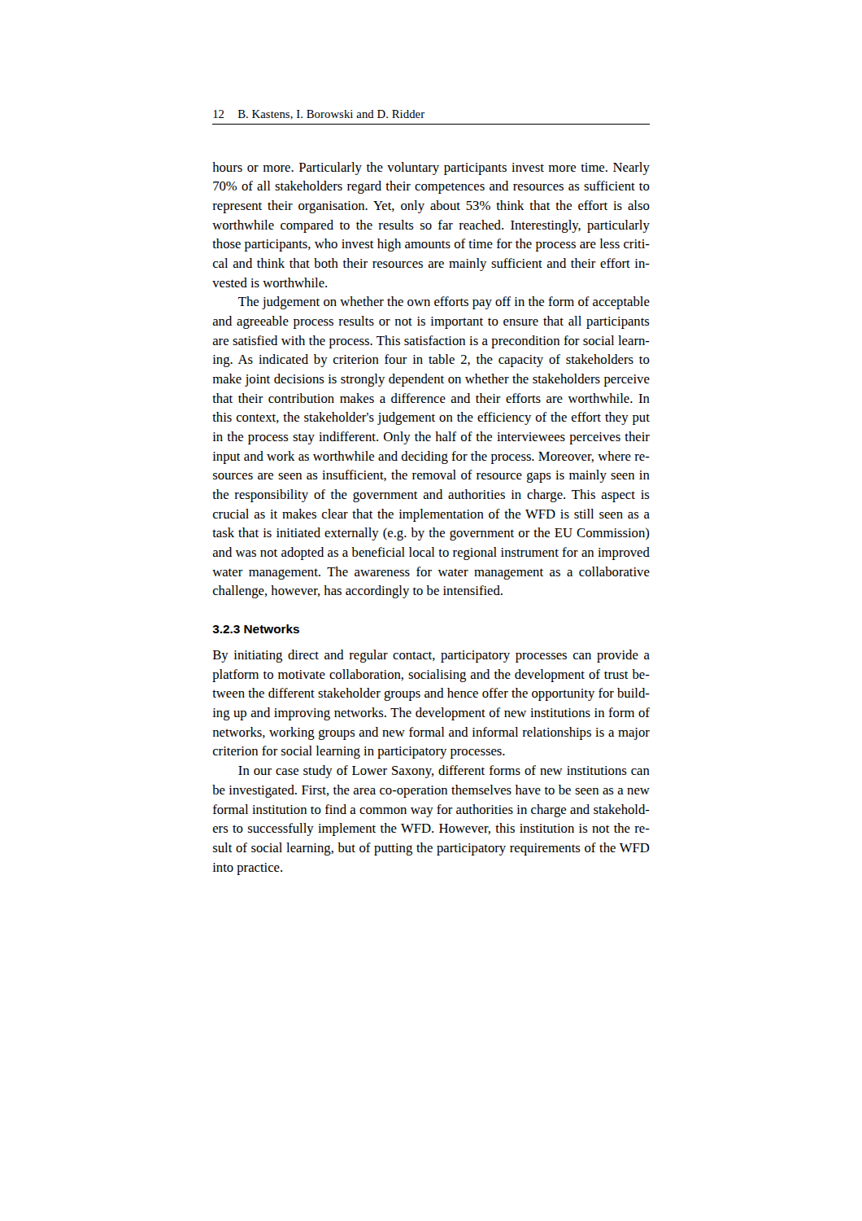12 B. Kastens, I. Borowski and D. Ridder
hours or more. Particularly the voluntary participants invest more time. Nearly 70% of all stakeholders regard their competences and resources as sufficient to represent their organisation. Yet, only about 53% think that the effort is also worthwhile compared to the results so far reached. Interestingly, particularly those participants, who invest high amounts of time for the process are less critical and think that both their resources are mainly sufficient and their effort invested is worthwhile.
The judgement on whether the own efforts pay off in the form of acceptable and agreeable process results or not is important to ensure that all participants are satisfied with the process. This satisfaction is a precondition for social learning. As indicated by criterion four in table 2, the capacity of stakeholders to make joint decisions is strongly dependent on whether the stakeholders perceive that their contribution makes a difference and their efforts are worthwhile. In this context, the stakeholder's judgement on the efficiency of the effort they put in the process stay indifferent. Only the half of the interviewees perceives their input and work as worthwhile and deciding for the process. Moreover, where resources are seen as insufficient, the removal of resource gaps is mainly seen in the responsibility of the government and authorities in charge. This aspect is crucial as it makes clear that the implementation of the WFD is still seen as a task that is initiated externally (e.g. by the government or the EU Commission) and was not adopted as a beneficial local to regional instrument for an improved water management. The awareness for water management as a collaborative challenge, however, has accordingly to be intensified.
3.2.3 Networks
By initiating direct and regular contact, participatory processes can provide a platform to motivate collaboration, socialising and the development of trust between the different stakeholder groups and hence offer the opportunity for building up and improving networks. The development of new institutions in form of networks, working groups and new formal and informal relationships is a major criterion for social learning in participatory processes.
In our case study of Lower Saxony, different forms of new institutions can be investigated. First, the area co-operation themselves have to be seen as a new formal institution to find a common way for authorities in charge and stakeholders to successfully implement the WFD. However, this institution is not the result of social learning, but of putting the participatory requirements of the WFD into practice.